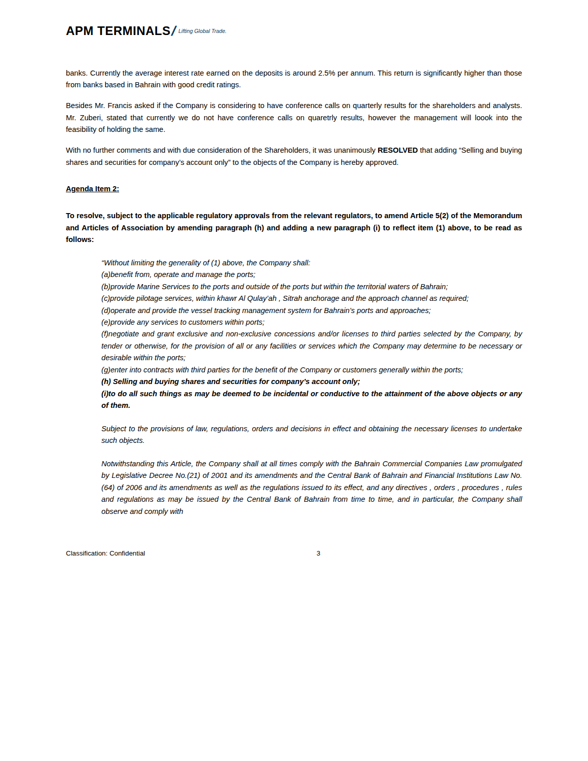APM TERMINALS/Lifting Global Trade.
banks. Currently the average interest rate earned on the deposits is around 2.5% per annum. This return is significantly higher than those from banks based in Bahrain with good credit ratings.
Besides Mr. Francis asked if the Company is considering to have conference calls on quarterly results for the shareholders and analysts. Mr. Zuberi, stated that currently we do not have conference calls on quaretrly results, however the management will loook into the feasibility of holding the same.
With no further comments and with due consideration of the Shareholders, it was unanimously RESOLVED that adding “Selling and buying shares and securities for company’s account only” to the objects of the Company is hereby approved.
Agenda Item 2:
To resolve, subject to the applicable regulatory approvals from the relevant regulators, to amend Article 5(2) of the Memorandum and Articles of Association by amending paragraph (h) and adding a new paragraph (i) to reflect item (1) above, to be read as follows:
“Without limiting the generality of (1) above, the Company shall:
(a)benefit from, operate and manage the ports;
(b)provide Marine Services to the ports and outside of the ports but within the territorial waters of Bahrain;
(c)provide pilotage services, within khawr Al Qulay’ah , Sitrah anchorage and the approach channel as required;
(d)operate and provide the vessel tracking management system for Bahrain’s ports and approaches;
(e)provide any services to customers within ports;
(f)negotiate and grant exclusive and non-exclusive concessions and/or licenses to third parties selected by the Company, by tender or otherwise, for the provision of all or any facilities or services which the Company may determine to be necessary or desirable within the ports;
(g)enter into contracts with third parties for the benefit of the Company or customers generally within the ports;
(h) Selling and buying shares and securities for company’s account only;
(i)to do all such things as may be deemed to be incidental or conductive to the attainment of the above objects or any of them.
Subject to the provisions of law, regulations, orders and decisions in effect and obtaining the necessary licenses to undertake such objects.
Notwithstanding this Article, the Company shall at all times comply with the Bahrain Commercial Companies Law promulgated by Legislative Decree No.(21) of 2001 and its amendments and the Central Bank of Bahrain and Financial Institutions Law No.(64) of 2006 and its amendments as well as the regulations issued to its effect, and any directives , orders , procedures , rules and regulations as may be issued by the Central Bank of Bahrain from time to time, and in particular, the Company shall observe and comply with
Classification: Confidential
3